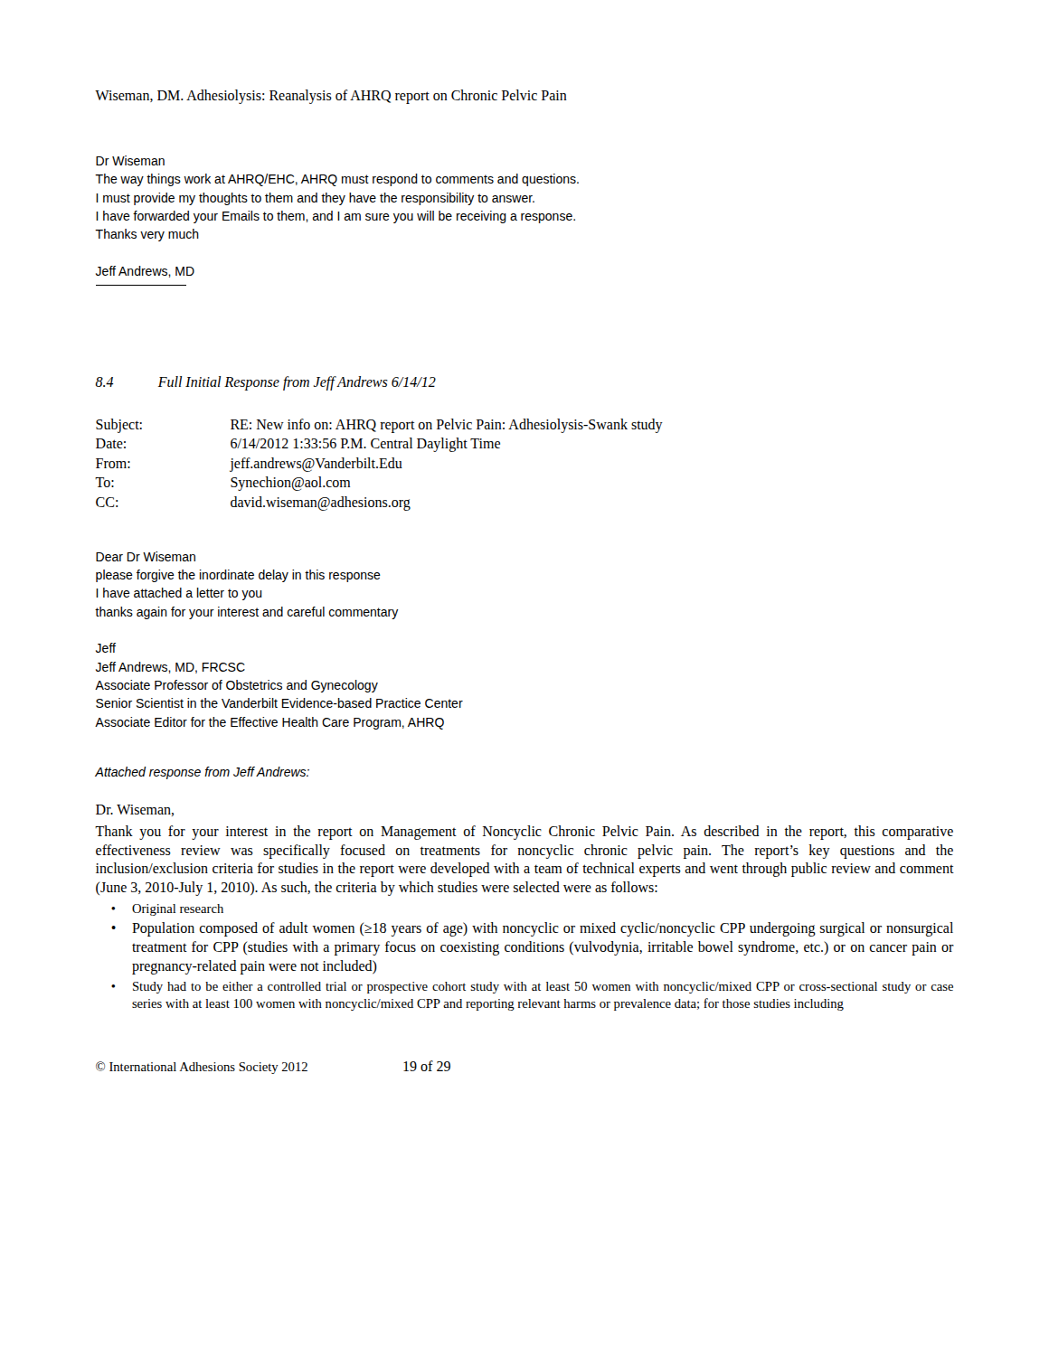Wiseman, DM. Adhesiolysis: Reanalysis of AHRQ report on Chronic Pelvic Pain
Dr Wiseman
The way things work at AHRQ/EHC, AHRQ must respond to comments and questions.
I must provide my thoughts to them and they have the responsibility to answer.
I have forwarded your Emails to them, and I am sure you will be receiving a response.
Thanks very much
Jeff Andrews, MD
8.4 Full Initial Response from Jeff Andrews 6/14/12
| Subject: | RE: New info on: AHRQ report on Pelvic Pain: Adhesiolysis-Swank study |
| Date: | 6/14/2012 1:33:56 P.M. Central Daylight Time |
| From: | jeff.andrews@Vanderbilt.Edu |
| To: | Synechion@aol.com |
| CC: | david.wiseman@adhesions.org |
Dear Dr Wiseman
please forgive the inordinate delay in this response
I have attached a letter to you
thanks again for your interest and careful commentary
Jeff
Jeff Andrews, MD, FRCSC
Associate Professor of Obstetrics and Gynecology
Senior Scientist in the Vanderbilt Evidence-based Practice Center
Associate Editor for the Effective Health Care Program, AHRQ
Attached response from Jeff Andrews:
Dr. Wiseman,
Thank you for your interest in the report on Management of Noncyclic Chronic Pelvic Pain. As described in the report, this comparative effectiveness review was specifically focused on treatments for noncyclic chronic pelvic pain. The report’s key questions and the inclusion/exclusion criteria for studies in the report were developed with a team of technical experts and went through public review and comment (June 3, 2010-July 1, 2010). As such, the criteria by which studies were selected were as follows:
Original research
Population composed of adult women (≥18 years of age) with noncyclic or mixed cyclic/noncyclic CPP undergoing surgical or nonsurgical treatment for CPP (studies with a primary focus on coexisting conditions (vulvodynia, irritable bowel syndrome, etc.) or on cancer pain or pregnancy-related pain were not included)
Study had to be either a controlled trial or prospective cohort study with at least 50 women with noncyclic/mixed CPP or cross-sectional study or case series with at least 100 women with noncyclic/mixed CPP and reporting relevant harms or prevalence data; for those studies including
© International Adhesions Society 2012 19 of 29